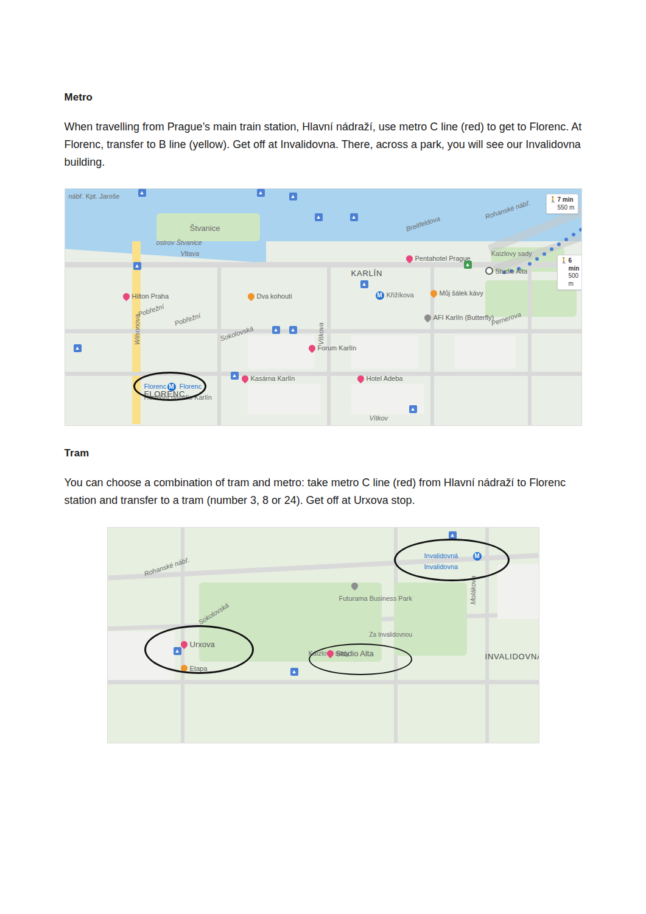Metro
When travelling from Prague’s main train station, Hlavní nádraží, use metro C line (red) to get to Florenc. At Florenc, transfer to B line (yellow). Get off at Invalidovna. There, across a park, you will see our Invalidovna building.
nábř. Kpt. Jaroše Štvanice ostrov Štvanice Vltava Breitfeldova Rohanské nábř. KARLÍN FLORENC Kaizlovy sady Sokolovská Pobřežní Pobřežní Wilsonova Vítkova Pernerova Nehvizdova u Sluncové Kaleňická Vítkov N Pentahotel Prague Hilton Praha Dva kohouti Můj šálek kávy AFI Karlín (Butterfly) Forum Karlín Kasárna Karlín Hotel Adeba Studio Alta Invalidovna M Křižíkova M Florenc Florenc Hudební divadlo Karlín ▲ ▲ ▲ ▲ ▲ ▲ ▲ ▲ ▲ ▲ ▲ ▲ ▲ ▲
7 min550 m
6 min500 m
Tram
You can choose a combination of tram and metro: take metro C line (red) from Hlavní nádraží to Florenc station and transfer to a tram (number 3, 8 or 24). Get off at Urxova stop.
Rohanské nábř. Sokolovská Kaizlovy sady Za Invalidovnou Molákova INVALIDOVNA Futurama Business Park Urxova Etapa Studio Alta M Invalidovná Invalidovna ▲ ▲ ▲